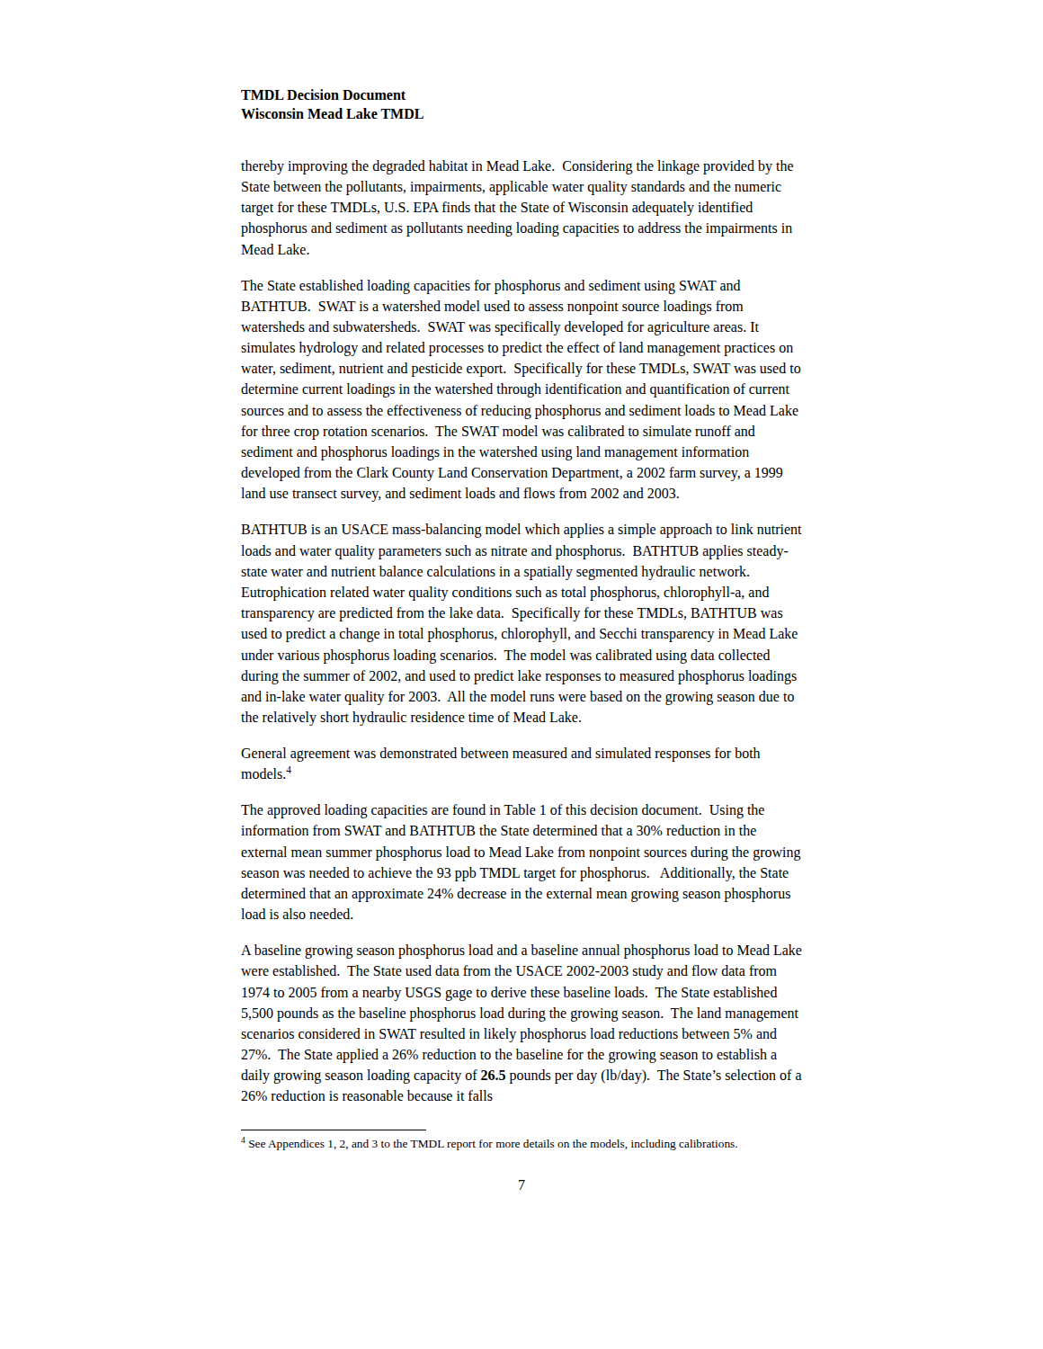TMDL Decision Document
Wisconsin Mead Lake TMDL
thereby improving the degraded habitat in Mead Lake. Considering the linkage provided by the State between the pollutants, impairments, applicable water quality standards and the numeric target for these TMDLs, U.S. EPA finds that the State of Wisconsin adequately identified phosphorus and sediment as pollutants needing loading capacities to address the impairments in Mead Lake.
The State established loading capacities for phosphorus and sediment using SWAT and BATHTUB. SWAT is a watershed model used to assess nonpoint source loadings from watersheds and subwatersheds. SWAT was specifically developed for agriculture areas. It simulates hydrology and related processes to predict the effect of land management practices on water, sediment, nutrient and pesticide export. Specifically for these TMDLs, SWAT was used to determine current loadings in the watershed through identification and quantification of current sources and to assess the effectiveness of reducing phosphorus and sediment loads to Mead Lake for three crop rotation scenarios. The SWAT model was calibrated to simulate runoff and sediment and phosphorus loadings in the watershed using land management information developed from the Clark County Land Conservation Department, a 2002 farm survey, a 1999 land use transect survey, and sediment loads and flows from 2002 and 2003.
BATHTUB is an USACE mass-balancing model which applies a simple approach to link nutrient loads and water quality parameters such as nitrate and phosphorus. BATHTUB applies steady-state water and nutrient balance calculations in a spatially segmented hydraulic network. Eutrophication related water quality conditions such as total phosphorus, chlorophyll-a, and transparency are predicted from the lake data. Specifically for these TMDLs, BATHTUB was used to predict a change in total phosphorus, chlorophyll, and Secchi transparency in Mead Lake under various phosphorus loading scenarios. The model was calibrated using data collected during the summer of 2002, and used to predict lake responses to measured phosphorus loadings and in-lake water quality for 2003. All the model runs were based on the growing season due to the relatively short hydraulic residence time of Mead Lake.
General agreement was demonstrated between measured and simulated responses for both models.4
The approved loading capacities are found in Table 1 of this decision document. Using the information from SWAT and BATHTUB the State determined that a 30% reduction in the external mean summer phosphorus load to Mead Lake from nonpoint sources during the growing season was needed to achieve the 93 ppb TMDL target for phosphorus. Additionally, the State determined that an approximate 24% decrease in the external mean growing season phosphorus load is also needed.
A baseline growing season phosphorus load and a baseline annual phosphorus load to Mead Lake were established. The State used data from the USACE 2002-2003 study and flow data from 1974 to 2005 from a nearby USGS gage to derive these baseline loads. The State established 5,500 pounds as the baseline phosphorus load during the growing season. The land management scenarios considered in SWAT resulted in likely phosphorus load reductions between 5% and 27%. The State applied a 26% reduction to the baseline for the growing season to establish a daily growing season loading capacity of 26.5 pounds per day (lb/day). The State’s selection of a 26% reduction is reasonable because it falls
4 See Appendices 1, 2, and 3 to the TMDL report for more details on the models, including calibrations.
7